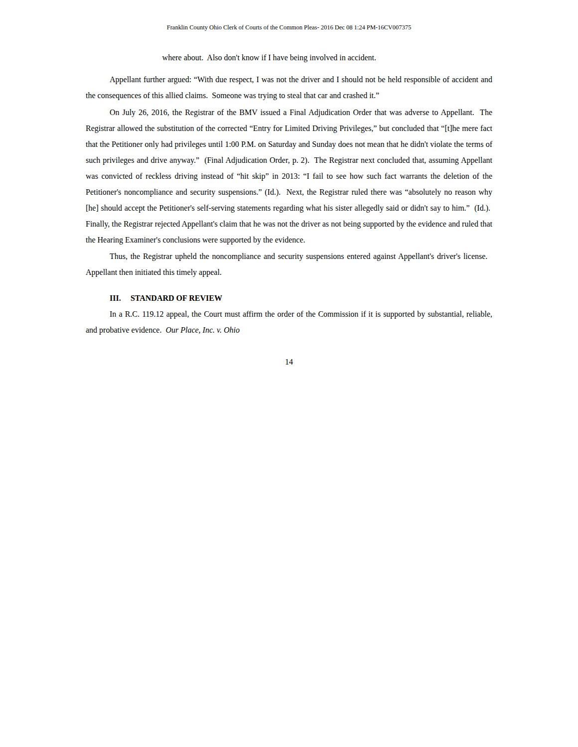Franklin County Ohio Clerk of Courts of the Common Pleas- 2016 Dec 08 1:24 PM-16CV007375
where about. Also don't know if I have being involved in accident.
Appellant further argued: “With due respect, I was not the driver and I should not be held responsible of accident and the consequences of this allied claims. Someone was trying to steal that car and crashed it.”
On July 26, 2016, the Registrar of the BMV issued a Final Adjudication Order that was adverse to Appellant. The Registrar allowed the substitution of the corrected “Entry for Limited Driving Privileges,” but concluded that “[t]he mere fact that the Petitioner only had privileges until 1:00 P.M. on Saturday and Sunday does not mean that he didn't violate the terms of such privileges and drive anyway.” (Final Adjudication Order, p. 2). The Registrar next concluded that, assuming Appellant was convicted of reckless driving instead of “hit skip” in 2013: “I fail to see how such fact warrants the deletion of the Petitioner's noncompliance and security suspensions.” (Id.). Next, the Registrar ruled there was “absolutely no reason why [he] should accept the Petitioner's self-serving statements regarding what his sister allegedly said or didn't say to him.” (Id.). Finally, the Registrar rejected Appellant's claim that he was not the driver as not being supported by the evidence and ruled that the Hearing Examiner's conclusions were supported by the evidence.
Thus, the Registrar upheld the noncompliance and security suspensions entered against Appellant's driver's license. Appellant then initiated this timely appeal.
III. STANDARD OF REVIEW
In a R.C. 119.12 appeal, the Court must affirm the order of the Commission if it is supported by substantial, reliable, and probative evidence. Our Place, Inc. v. Ohio
14